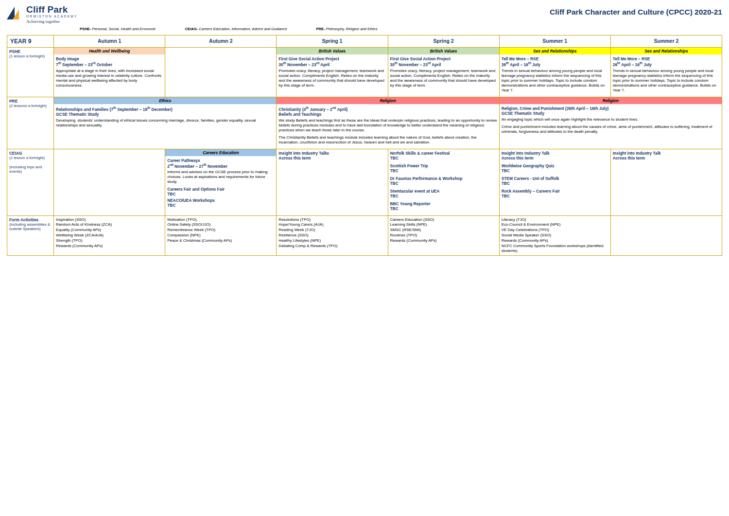Cliff Park
ORMISTON ACADEMY
Achieving together
Cliff Park Character and Culture (CPCC) 2020-21
PSHE- Personal, Social, Health and Economic
CEIAG- Careers Education, Information, Advice and Guidance
PRE- Philosophy, Religion and Ethics
| YEAR 9 | Autumn 1 | Autumn 2 | Spring 1 | Spring 2 | Summer 1 | Summer 2 |
| --- | --- | --- | --- | --- | --- | --- |
| PSHE (1 lesson a fortnight) | Health and Wellbeing Body Image 7 th September – 23 rd October Appropriate at a stage in their lives, with increased social media use and growing interest in celebrity culture. Confronts mental and physical wellbeing affected by body consciousness. | | British Values First Give Social Action Project 30 th November – 23 rd April Promotes oracy, literacy, project management, teamwork and social action. Compliments English. Relies on the maturity and the awareness of community that should have developed by this stage of term. | British Values First Give Social Action Project 30 th November – 23 rd April Promotes oracy, literacy, project management, teamwork and social action. Compliments English. Relies on the maturity and the awareness of community that should have developed by this stage of term. | Sex and Relationships Tell Me More – RSE 26 th April – 16 th July Trends in sexual behaviour among young people and local teenage pregnancy statistics inform the sequencing of this topic prior to summer holidays. Topic to include condom demonstrations and other contraceptive guidance. Builds on Year 7. | Sex and Relationships Tell Me More – RSE 26 th April – 16 th July Trends in sexual behaviour among young people and local teenage pregnancy statistics inform the sequencing of this topic prior to summer holidays. Topic to include condom demonstrations and other contraceptive guidance. Builds on Year 7. |
| PRE (2 lessons a fortnight) | Ethics Relationships and Families (7 th September – 18 th December) GCSE Thematic Study Developing students’ understanding of ethical issues concerning marriage, divorce, families, gender equality, sexual relationships and sexuality. | Religion Christianity (4 th January – 2 nd April) Beliefs and Teachings We study Beliefs and teachings first as these are the ideas that underpin religious practices, leading to an opportunity to review beliefs during practices modules and to have laid foundation of knowledge to better understand the meaning of religious practices when we teach those later in the course. The Christianity Beliefs and teachings module includes learning about the nature of God, beliefs about creation, the incarnation, crucifixion and resurrection of Jesus, heaven and hell and sin and salvation. | Religion Religion, Crime and Punishment (26th April – 16th July) GCSE Thematic Study An engaging topic which will once again highlight the relevance to student lives. Crime and punishment includes learning about the causes of crime, aims of punishment, attitudes to suffering, treatment of criminals, forgiveness and attitudes to the death penalty. |
| CEIAG (1 lesson a fortnight) (including trips and events) | | Careers Education Career Pathways 2 nd November – 27 th November Informs and advises on the GCSE process prior to making choices. Looks at aspirations and requirements for future study. Careers Fair and Options Fair TBC NEACO/UEA Workshops TBC | Insight into Industry Talks Across this term | Norfolk Skills & career Festival TBC Scottish Power Trip TBC Dr Faustus Performance & Workshop TBC Stemtacular event at UEA TBC BBC Young Reporter TBC | Insight into Industry Talk Across this term Worldwise Geography Quiz TBC STEM Careers - Uni of Suffolk TBC Rock Assembly – Careers Fair TBC | Insight into Industry Talk Across this term |
| Form Activities (including assemblies & outside Speakers) | Inspiration (SSO) Random Acts of Kindness (ZCA) Equality (Community APs) Wellbeing Week (ZCA/AJA) Strength (TPO) Rewards (Community APs) | Motivation (TPO) Online Safety (SSO/JJO) Remembrance Week (TPO) Compassion (NPE) Peace & Christmas (Community APs) | Resolutions (TPO) Hope/Young Carers (AJA) Reading Week (TJO) Resilience (SSO) Healthy Lifestyles (NPE) Debating Comp & Rewards (TPO) | Careers Education (SSO) Learning Skills (NPE) SMSC (RSE/SMI) Routines (TPO) Rewards (Community APs) | Literacy (TJO) Eco-Council & Environment (NPE) VE Day Celebrations (TPO) Social Media Speaker (SSO) Rewards (Community APs) NCFC Community Sports Foundation workshops (identified students) | |